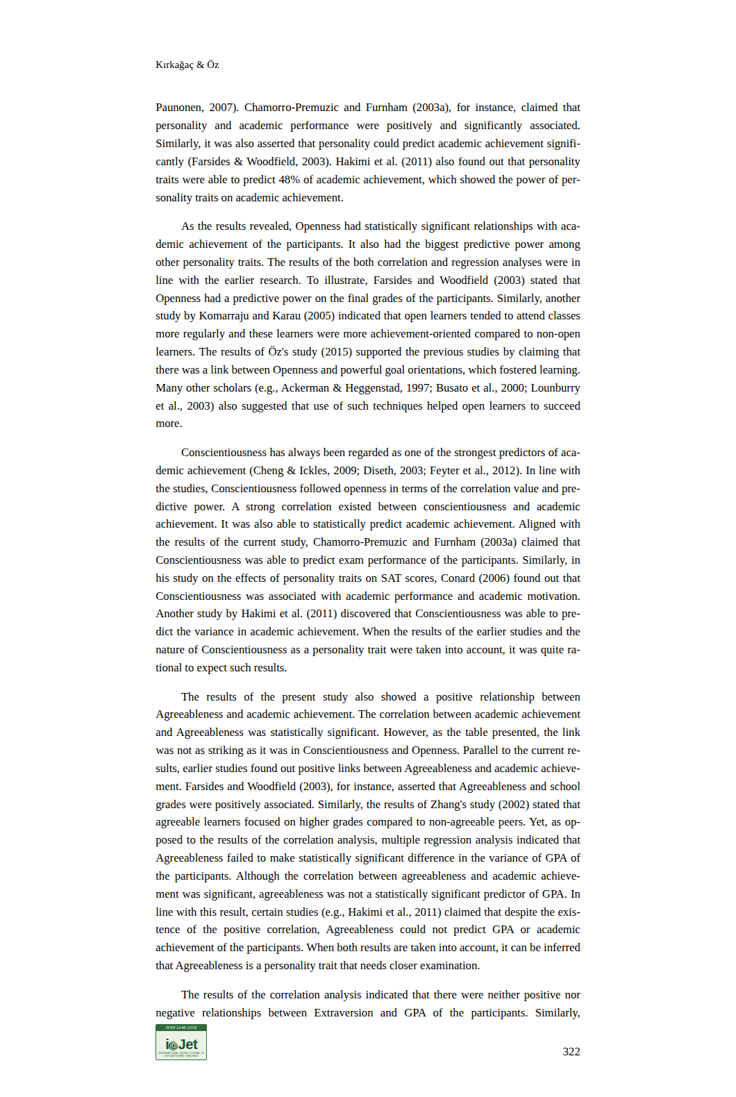Kırkağaç & Öz
Paunonen, 2007). Chamorro-Premuzic and Furnham (2003a), for instance, claimed that personality and academic performance were positively and significantly associated. Similarly, it was also asserted that personality could predict academic achievement significantly (Farsides & Woodfield, 2003). Hakimi et al. (2011) also found out that personality traits were able to predict 48% of academic achievement, which showed the power of personality traits on academic achievement.
As the results revealed, Openness had statistically significant relationships with academic achievement of the participants. It also had the biggest predictive power among other personality traits. The results of the both correlation and regression analyses were in line with the earlier research. To illustrate, Farsides and Woodfield (2003) stated that Openness had a predictive power on the final grades of the participants. Similarly, another study by Komarraju and Karau (2005) indicated that open learners tended to attend classes more regularly and these learners were more achievement-oriented compared to non-open learners. The results of Öz's study (2015) supported the previous studies by claiming that there was a link between Openness and powerful goal orientations, which fostered learning. Many other scholars (e.g., Ackerman & Heggenstad, 1997; Busato et al., 2000; Lounburry et al., 2003) also suggested that use of such techniques helped open learners to succeed more.
Conscientiousness has always been regarded as one of the strongest predictors of academic achievement (Cheng & Ickles, 2009; Diseth, 2003; Feyter et al., 2012). In line with the studies, Conscientiousness followed openness in terms of the correlation value and predictive power. A strong correlation existed between conscientiousness and academic achievement. It was also able to statistically predict academic achievement. Aligned with the results of the current study, Chamorro-Premuzic and Furnham (2003a) claimed that Conscientiousness was able to predict exam performance of the participants. Similarly, in his study on the effects of personality traits on SAT scores, Conard (2006) found out that Conscientiousness was associated with academic performance and academic motivation. Another study by Hakimi et al. (2011) discovered that Conscientiousness was able to predict the variance in academic achievement. When the results of the earlier studies and the nature of Conscientiousness as a personality trait were taken into account, it was quite rational to expect such results.
The results of the present study also showed a positive relationship between Agreeableness and academic achievement. The correlation between academic achievement and Agreeableness was statistically significant. However, as the table presented, the link was not as striking as it was in Conscientiousness and Openness. Parallel to the current results, earlier studies found out positive links between Agreeableness and academic achievement. Farsides and Woodfield (2003), for instance, asserted that Agreeableness and school grades were positively associated. Similarly, the results of Zhang's study (2002) stated that agreeable learners focused on higher grades compared to non-agreeable peers. Yet, as opposed to the results of the correlation analysis, multiple regression analysis indicated that Agreeableness failed to make statistically significant difference in the variance of GPA of the participants. Although the correlation between agreeableness and academic achievement was significant, agreeableness was not a statistically significant predictor of GPA. In line with this result, certain studies (e.g., Hakimi et al., 2011) claimed that despite the existence of the positive correlation, Agreeableness could not predict GPA or academic achievement of the participants. When both results are taken into account, it can be inferred that Agreeableness is a personality trait that needs closer examination.
The results of the correlation analysis indicated that there were neither positive nor negative relationships between Extraversion and GPA of the participants. Similarly, multiple
ISSN 2148-225X
i@Jet
INTERNATIONAL ONLINE JOURNAL OF EDUCATION AND TEACHING
322